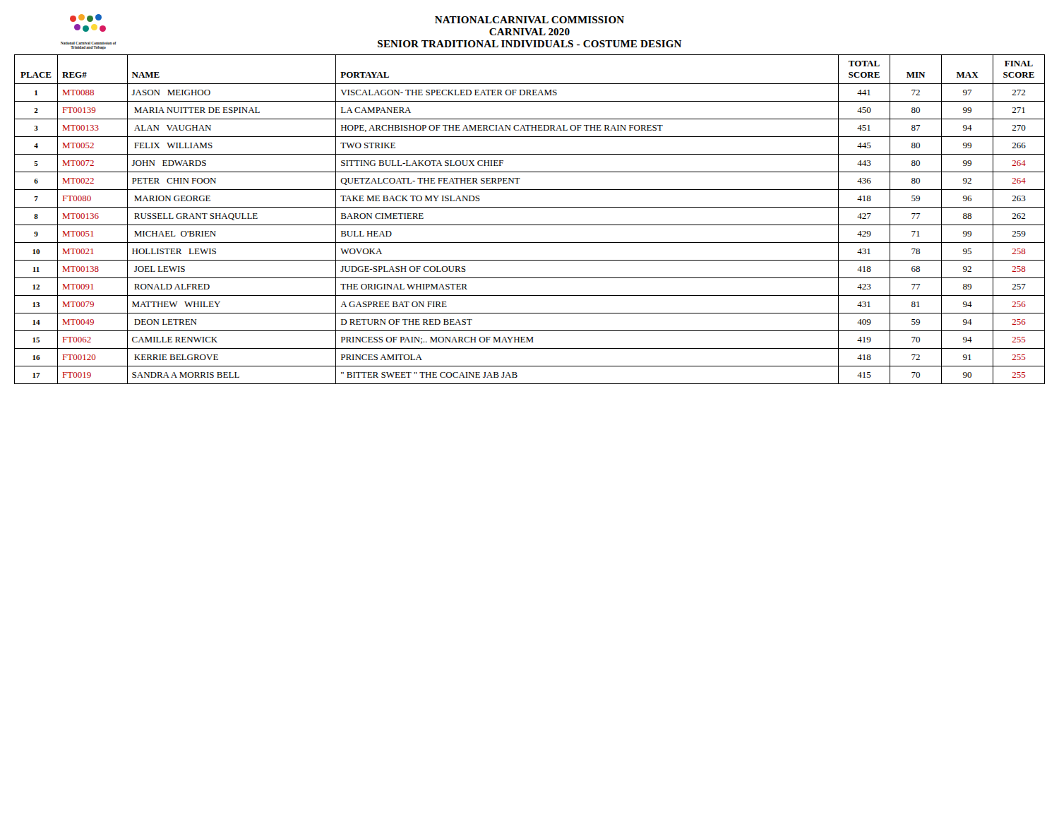National Carnival Commission of
Trinidad and Tobago
NATIONALCARNIVAL COMMISSION
CARNIVAL 2020
SENIOR TRADITIONAL INDIVIDUALS - COSTUME DESIGN
| PLACE | REG# | NAME | PORTAYAL | TOTAL SCORE | MIN | MAX | FINAL SCORE |
| --- | --- | --- | --- | --- | --- | --- | --- |
| 1 | MT0088 | JASON MEIGHOO | VISCALAGON- THE SPECKLED EATER OF DREAMS | 441 | 72 | 97 | 272 |
| 2 | FT00139 | MARIA NUITTER DE ESPINAL | LA CAMPANERA | 450 | 80 | 99 | 271 |
| 3 | MT00133 | ALAN VAUGHAN | HOPE, ARCHBISHOP OF THE AMERCIAN CATHEDRAL OF THE RAIN FOREST | 451 | 87 | 94 | 270 |
| 4 | MT0052 | FELIX WILLIAMS | TWO STRIKE | 445 | 80 | 99 | 266 |
| 5 | MT0072 | JOHN EDWARDS | SITTING BULL-LAKOTA SLOUX CHIEF | 443 | 80 | 99 | 264 |
| 6 | MT0022 | PETER CHIN FOON | QUETZALCOATL- THE FEATHER SERPENT | 436 | 80 | 92 | 264 |
| 7 | FT0080 | MARION GEORGE | TAKE ME BACK TO MY ISLANDS | 418 | 59 | 96 | 263 |
| 8 | MT00136 | RUSSELL GRANT SHAQULLE | BARON CIMETIERE | 427 | 77 | 88 | 262 |
| 9 | MT0051 | MICHAEL O'BRIEN | BULL HEAD | 429 | 71 | 99 | 259 |
| 10 | MT0021 | HOLLISTER LEWIS | WOVOKA | 431 | 78 | 95 | 258 |
| 11 | MT00138 | JOEL LEWIS | JUDGE-SPLASH OF COLOURS | 418 | 68 | 92 | 258 |
| 12 | MT0091 | RONALD ALFRED | THE ORIGINAL WHIPMASTER | 423 | 77 | 89 | 257 |
| 13 | MT0079 | MATTHEW WHILEY | A GASPREE BAT ON FIRE | 431 | 81 | 94 | 256 |
| 14 | MT0049 | DEON LETREN | D RETURN OF THE RED BEAST | 409 | 59 | 94 | 256 |
| 15 | FT0062 | CAMILLE RENWICK | PRINCESS OF PAIN;.. MONARCH OF MAYHEM | 419 | 70 | 94 | 255 |
| 16 | FT00120 | KERRIE BELGROVE | PRINCES AMITOLA | 418 | 72 | 91 | 255 |
| 17 | FT0019 | SANDRA A MORRIS BELL | " BITTER SWEET " THE COCAINE JAB JAB | 415 | 70 | 90 | 255 |